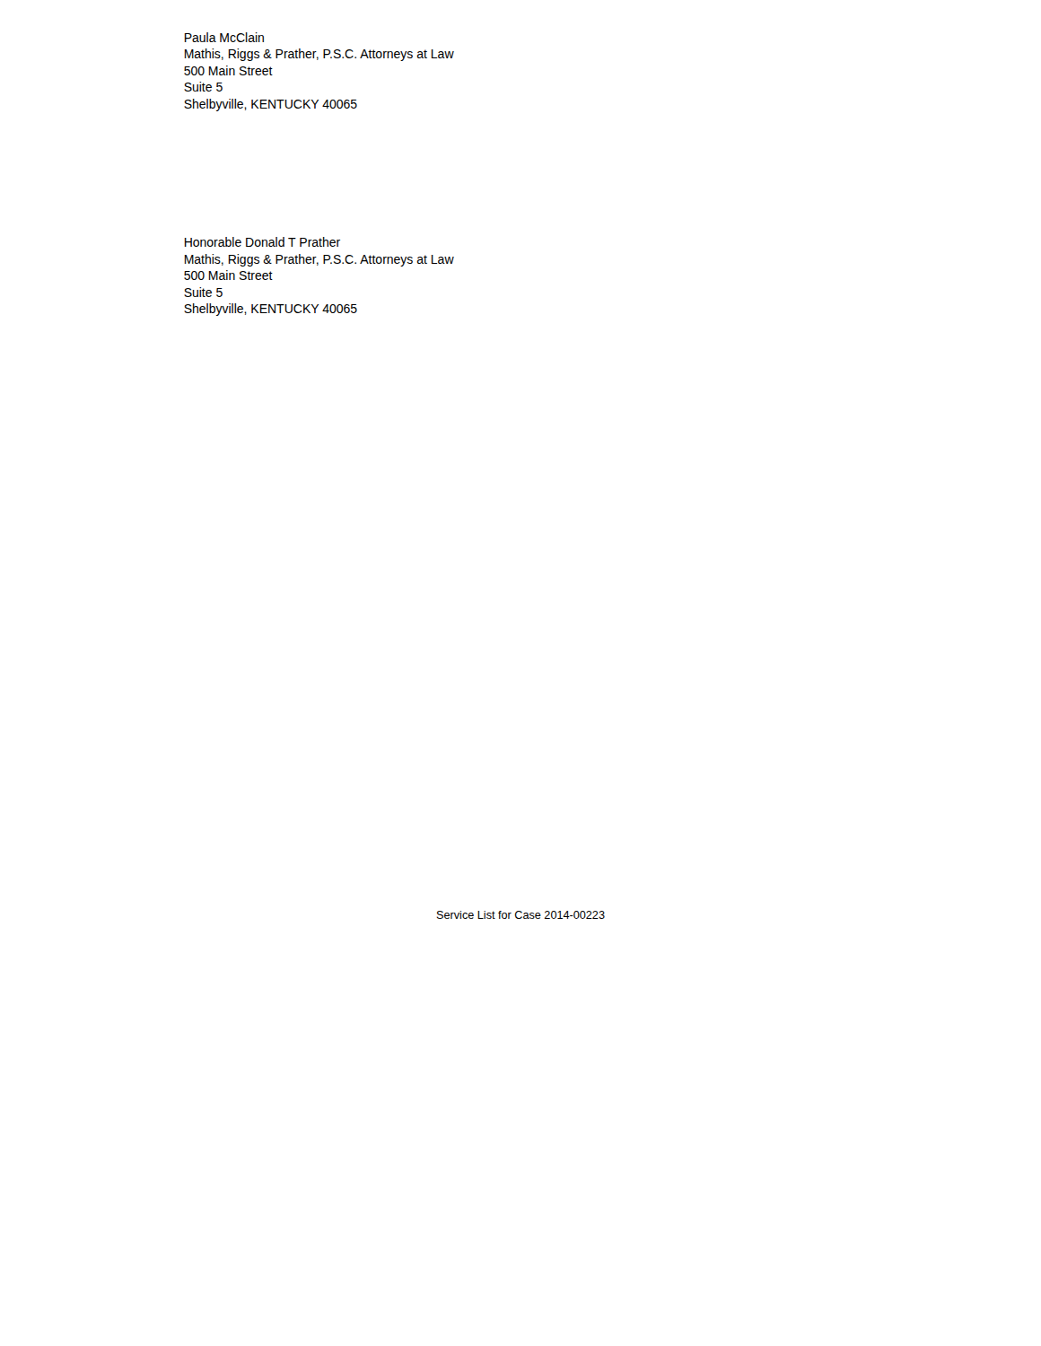Paula McClain Mathis, Riggs & Prather, P.S.C. Attorneys at Law 500 Main Street Suite 5 Shelbyville, KENTUCKY 40065
Honorable Donald T Prather Mathis, Riggs & Prather, P.S.C. Attorneys at Law 500 Main Street Suite 5 Shelbyville, KENTUCKY 40065
Service List for Case 2014-00223